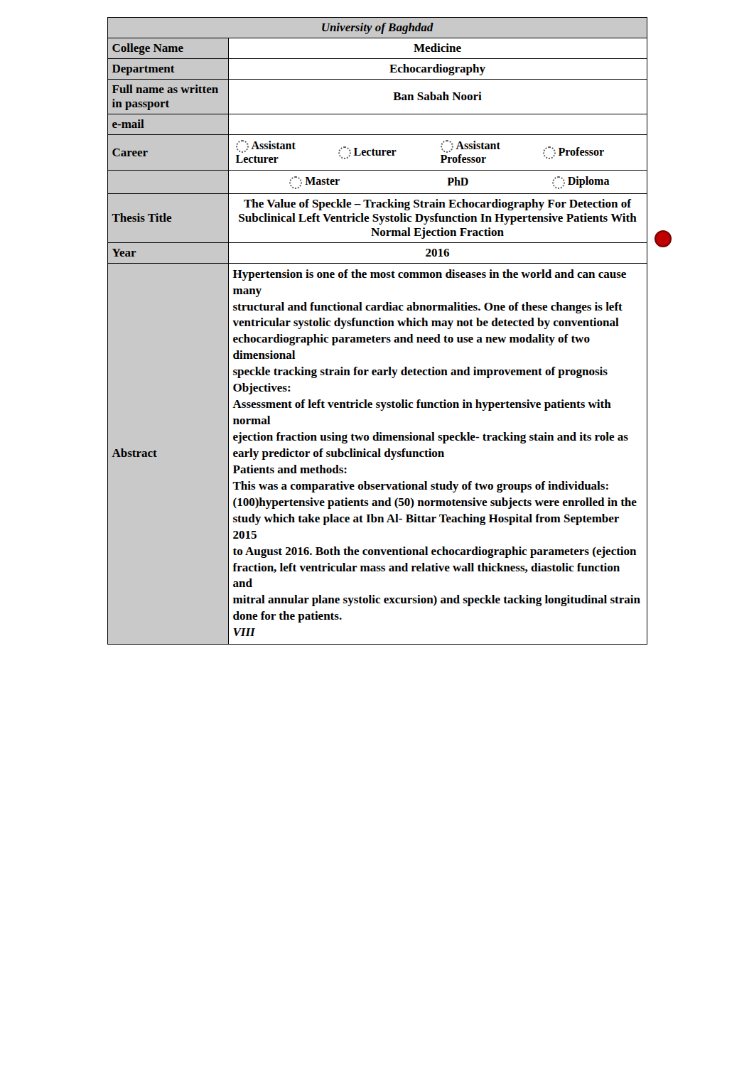| University of Baghdad |
| College Name | Medicine |
| Department | Echocardiography |
| Full name as written in passport | Ban Sabah Noori |
| e-mail | |
| Career | / Assistant Lecturer / Lecturer / Assistant Professor / Professor / |
| | / Master / PhD / Diploma / |
| Thesis Title | The Value of Speckle – Tracking Strain Echocardiography For Detection of Subclinical Left Ventricle Systolic Dysfunction In Hypertensive Patients With Normal Ejection Fraction |
| Year | 2016 |
| Abstract | Hypertension is one of the most common diseases in the world and can cause many structural and functional cardiac abnormalities. One of these changes is left ventricular systolic dysfunction which may not be detected by conventional echocardiographic parameters and need to use a new modality of two dimensional speckle tracking strain for early detection and improvement of prognosis Objectives: Assessment of left ventricle systolic function in hypertensive patients with normal ejection fraction using two dimensional speckle- tracking stain and its role as early predictor of subclinical dysfunction Patients and methods: This was a comparative observational study of two groups of individuals: (100)hypertensive patients and (50) normotensive subjects were enrolled in the study which take place at Ibn Al- Bittar Teaching Hospital from September 2015 to August 2016. Both the conventional echocardiographic parameters (ejection fraction, left ventricular mass and relative wall thickness, diastolic function and mitral annular plane systolic excursion) and speckle tacking longitudinal strain done for the patients. VIII |